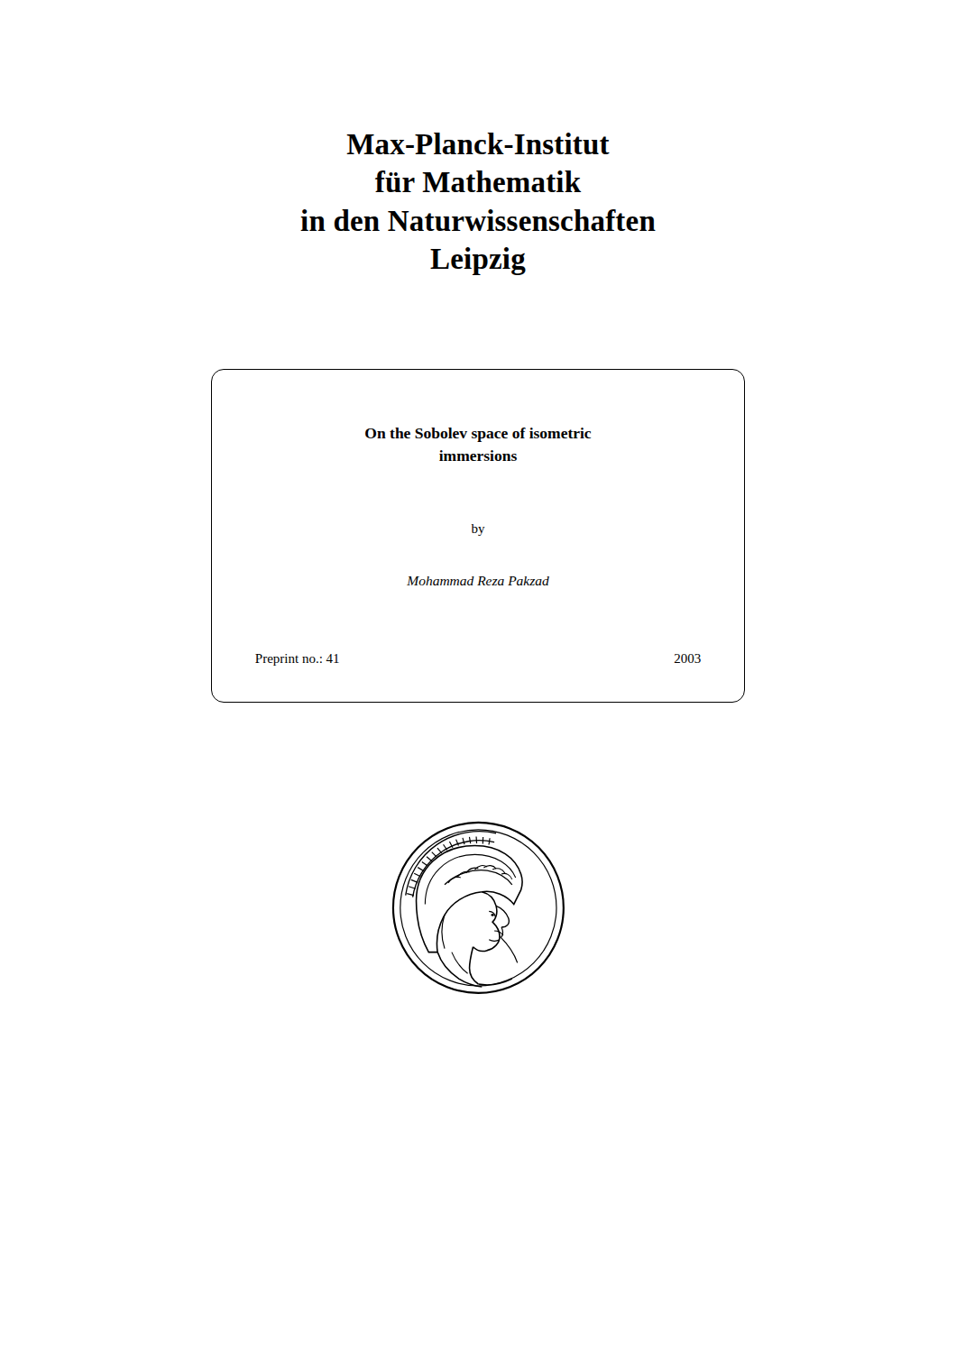Max-Planck-Institut für Mathematik in den Naturwissenschaften Leipzig
On the Sobolev space of isometric
immersions
by
Mohammad Reza Pakzad
Preprint no.: 41 2003